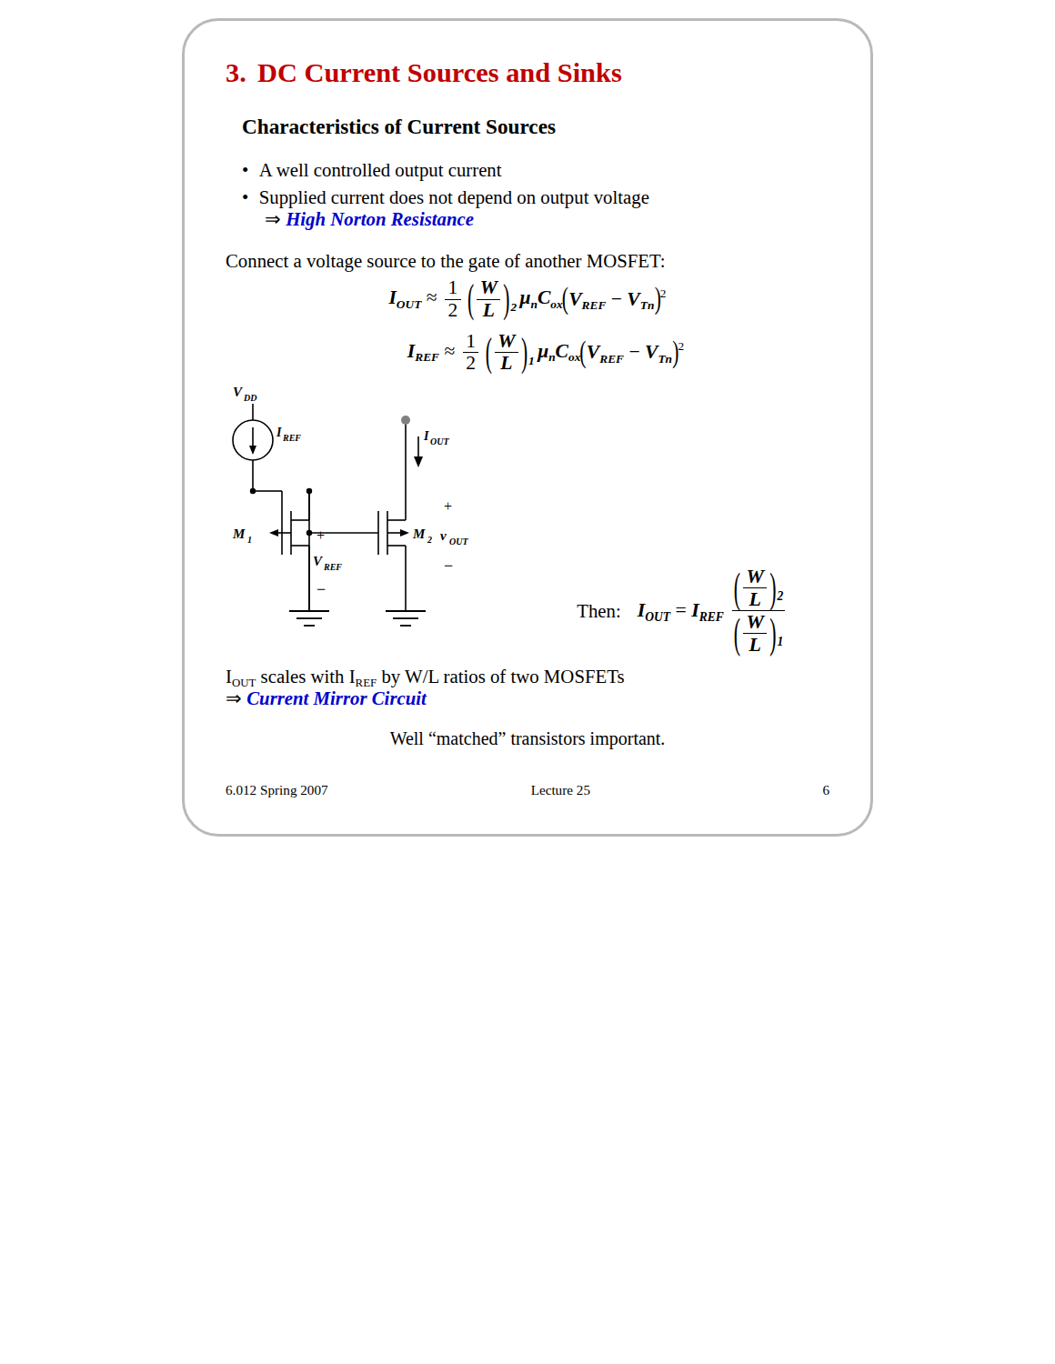3. DC Current Sources and Sinks
Characteristics of Current Sources
A well controlled output current
Supplied current does not depend on output voltage
⇒ High Norton Resistance
Connect a voltage source to the gate of another MOSFET:
IOUT ≈ 12 WL 2 μnCox VREF − VTn2
IREF ≈ 12 WL 1 μnCox VREF − VTn2
V DD I REF M 1 + V REF − M 2 I OUT + v OUT −
Then: IOUT = IREF WL 2 WL 1
IOUT scales with IREF by W/L ratios of two MOSFETs
⇒ Current Mirror Circuit
Well “matched” transistors important.
6.012 Spring 2007
Lecture 25
6